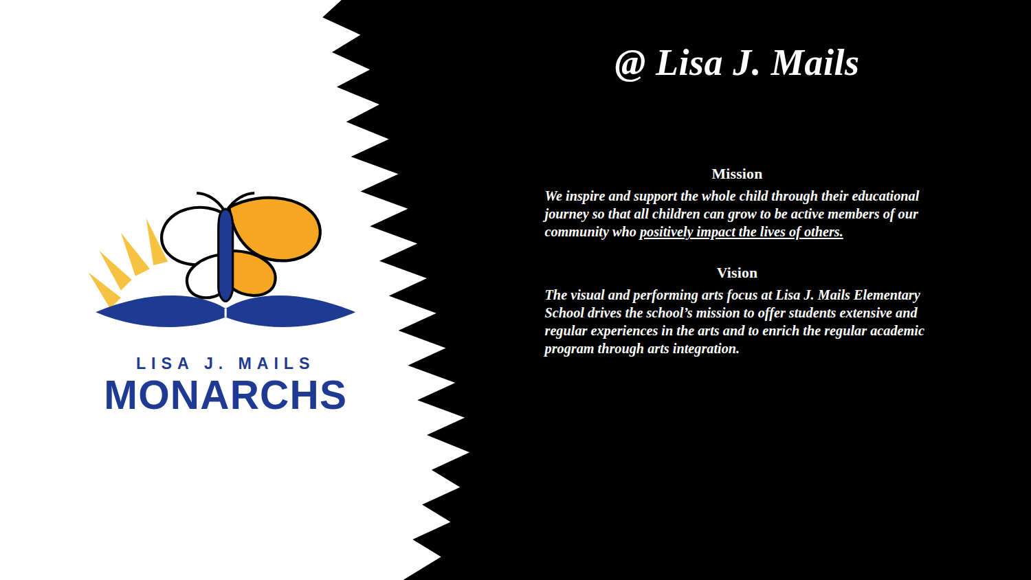LISA J. MAILS
MONARCHS
@ Lisa J. Mails
Mission
We inspire and support the whole child through their educational journey so that all children can grow to be active members of our community who positively impact the lives of others.
Vision
The visual and performing arts focus at Lisa J. Mails Elementary School drives the school’s mission to offer students extensive and regular experiences in the arts and to enrich the regular academic program through arts integration.